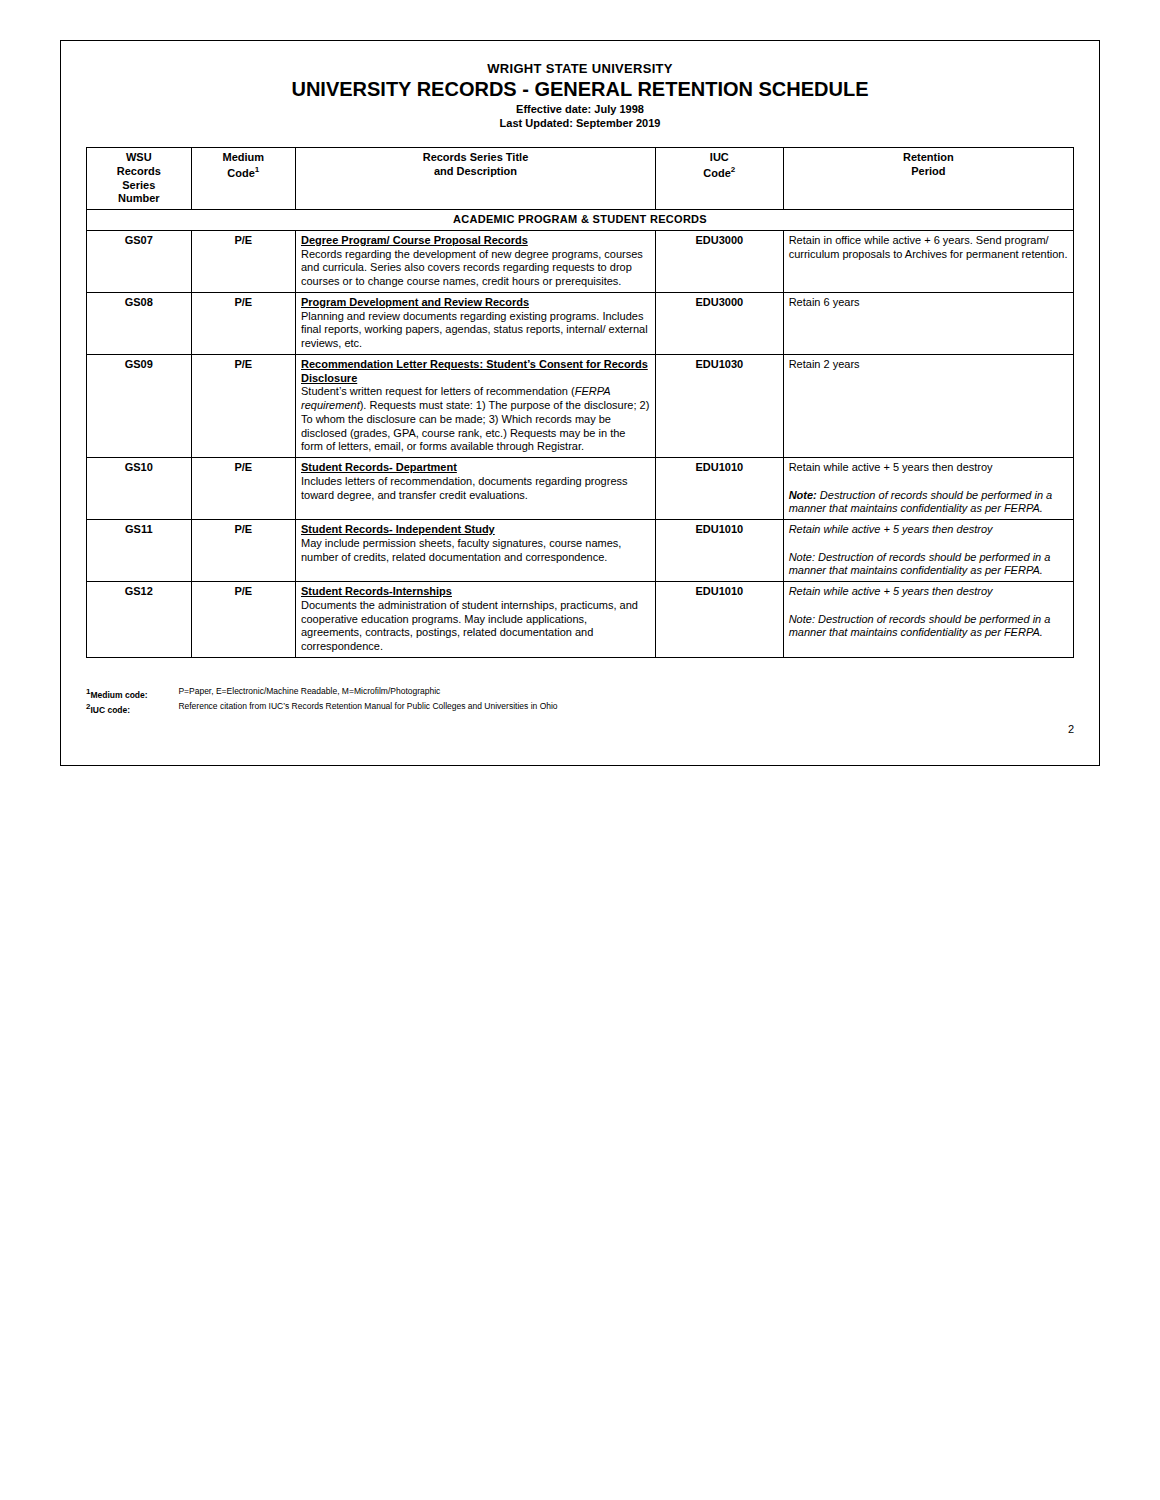WRIGHT STATE UNIVERSITY
UNIVERSITY RECORDS - GENERAL RETENTION SCHEDULE
Effective date: July 1998
Last Updated: September 2019
| WSU Records Series Number | Medium Code 1 | Records Series Title and Description | IUC Code 2 | Retention Period |
| --- | --- | --- | --- | --- |
| ACADEMIC PROGRAM & STUDENT RECORDS |
| GS07 | P/E | Degree Program/ Course Proposal Records Records regarding the development of new degree programs, courses and curricula. Series also covers records regarding requests to drop courses or to change course names, credit hours or prerequisites. | EDU3000 | Retain in office while active + 6 years. Send program/ curriculum proposals to Archives for permanent retention. |
| GS08 | P/E | Program Development and Review Records Planning and review documents regarding existing programs. Includes final reports, working papers, agendas, status reports, internal/ external reviews, etc. | EDU3000 | Retain 6 years |
| GS09 | P/E | Recommendation Letter Requests: Student’s Consent for Records Disclosure Student’s written request for letters of recommendation ( FERPA requirement ). Requests must state: 1) The purpose of the disclosure; 2) To whom the disclosure can be made; 3) Which records may be disclosed (grades, GPA, course rank, etc.) Requests may be in the form of letters, email, or forms available through Registrar. | EDU1030 | Retain 2 years |
| GS10 | P/E | Student Records- Department Includes letters of recommendation, documents regarding progress toward degree, and transfer credit evaluations. | EDU1010 | Retain while active + 5 years then destroy Note: Destruction of records should be performed in a manner that maintains confidentiality as per FERPA. |
| GS11 | P/E | Student Records- Independent Study May include permission sheets, faculty signatures, course names, number of credits, related documentation and correspondence. | EDU1010 | Retain while active + 5 years then destroy Note: Destruction of records should be performed in a manner that maintains confidentiality as per FERPA. |
| GS12 | P/E | Student Records-Internships Documents the administration of student internships, practicums, and cooperative education programs. May include applications, agreements, contracts, postings, related documentation and correspondence. | EDU1010 | Retain while active + 5 years then destroy Note: Destruction of records should be performed in a manner that maintains confidentiality as per FERPA. |
1Medium code: P=Paper, E=Electronic/Machine Readable, M=Microfilm/Photographic
2IUC code: Reference citation from IUC’s Records Retention Manual for Public Colleges and Universities in Ohio
2